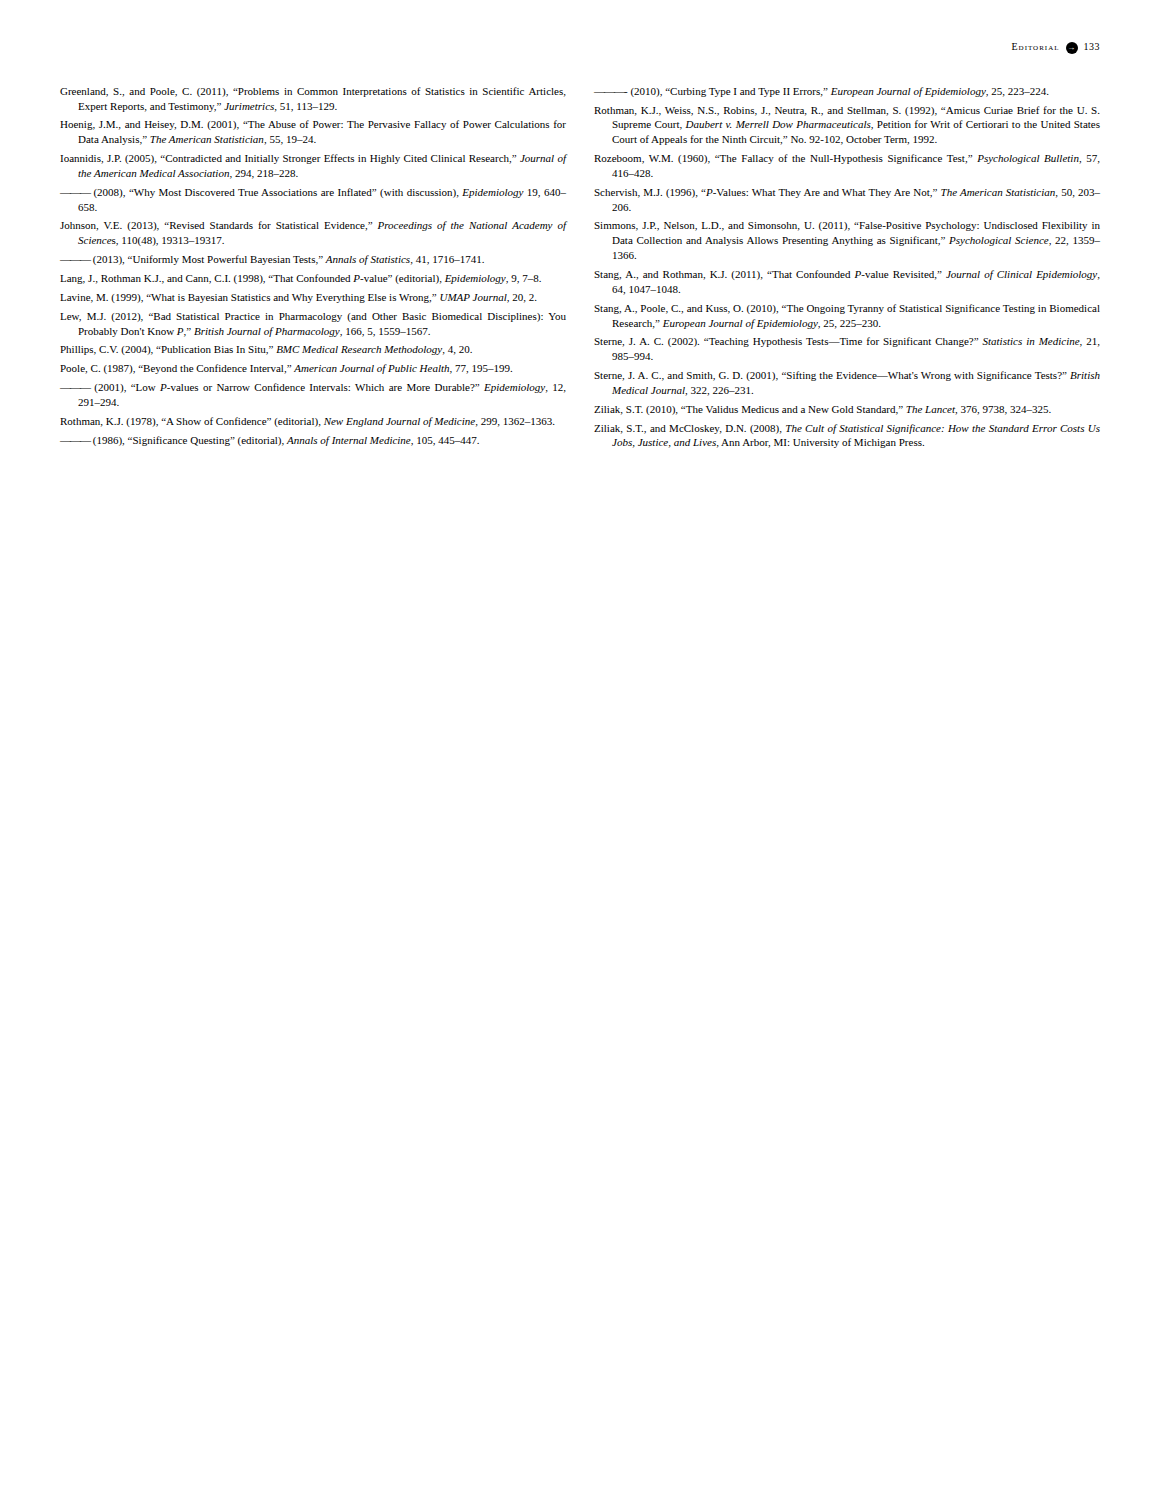Editorial→133
Greenland, S., and Poole, C. (2011), “Problems in Common Interpretations of Statistics in Scientific Articles, Expert Reports, and Testimony,” Jurimetrics, 51, 113–129.
Hoenig, J.M., and Heisey, D.M. (2001), “The Abuse of Power: The Pervasive Fallacy of Power Calculations for Data Analysis,” The American Statistician, 55, 19–24.
Ioannidis, J.P. (2005), “Contradicted and Initially Stronger Effects in Highly Cited Clinical Research,” Journal of the American Medical Association, 294, 218–228.
——— (2008), “Why Most Discovered True Associations are Inflated” (with discussion), Epidemiology 19, 640–658.
Johnson, V.E. (2013), “Revised Standards for Statistical Evidence,” Proceedings of the National Academy of Sciences, 110(48), 19313–19317.
——— (2013), “Uniformly Most Powerful Bayesian Tests,” Annals of Statistics, 41, 1716–1741.
Lang, J., Rothman K.J., and Cann, C.I. (1998), “That Confounded P-value” (editorial), Epidemiology, 9, 7–8.
Lavine, M. (1999), “What is Bayesian Statistics and Why Everything Else is Wrong,” UMAP Journal, 20, 2.
Lew, M.J. (2012), “Bad Statistical Practice in Pharmacology (and Other Basic Biomedical Disciplines): You Probably Don't Know P,” British Journal of Pharmacology, 166, 5, 1559–1567.
Phillips, C.V. (2004), “Publication Bias In Situ,” BMC Medical Research Methodology, 4, 20.
Poole, C. (1987), “Beyond the Confidence Interval,” American Journal of Public Health, 77, 195–199.
——— (2001), “Low P-values or Narrow Confidence Intervals: Which are More Durable?” Epidemiology, 12, 291–294.
Rothman, K.J. (1978), “A Show of Confidence” (editorial), New England Journal of Medicine, 299, 1362–1363.
——— (1986), “Significance Questing” (editorial), Annals of Internal Medicine, 105, 445–447.
———- (2010), “Curbing Type I and Type II Errors,” European Journal of Epidemiology, 25, 223–224.
Rothman, K.J., Weiss, N.S., Robins, J., Neutra, R., and Stellman, S. (1992), “Amicus Curiae Brief for the U. S. Supreme Court, Daubert v. Merrell Dow Pharmaceuticals, Petition for Writ of Certiorari to the United States Court of Appeals for the Ninth Circuit,” No. 92-102, October Term, 1992.
Rozeboom, W.M. (1960), “The Fallacy of the Null-Hypothesis Significance Test,” Psychological Bulletin, 57, 416–428.
Schervish, M.J. (1996), “P-Values: What They Are and What They Are Not,” The American Statistician, 50, 203–206.
Simmons, J.P., Nelson, L.D., and Simonsohn, U. (2011), “False-Positive Psychology: Undisclosed Flexibility in Data Collection and Analysis Allows Presenting Anything as Significant,” Psychological Science, 22, 1359–1366.
Stang, A., and Rothman, K.J. (2011), “That Confounded P-value Revisited,” Journal of Clinical Epidemiology, 64, 1047–1048.
Stang, A., Poole, C., and Kuss, O. (2010), “The Ongoing Tyranny of Statistical Significance Testing in Biomedical Research,” European Journal of Epidemiology, 25, 225–230.
Sterne, J. A. C. (2002). “Teaching Hypothesis Tests—Time for Significant Change?” Statistics in Medicine, 21, 985–994.
Sterne, J. A. C., and Smith, G. D. (2001), “Sifting the Evidence—What's Wrong with Significance Tests?” British Medical Journal, 322, 226–231.
Ziliak, S.T. (2010), “The Validus Medicus and a New Gold Standard,” The Lancet, 376, 9738, 324–325.
Ziliak, S.T., and McCloskey, D.N. (2008), The Cult of Statistical Significance: How the Standard Error Costs Us Jobs, Justice, and Lives, Ann Arbor, MI: University of Michigan Press.